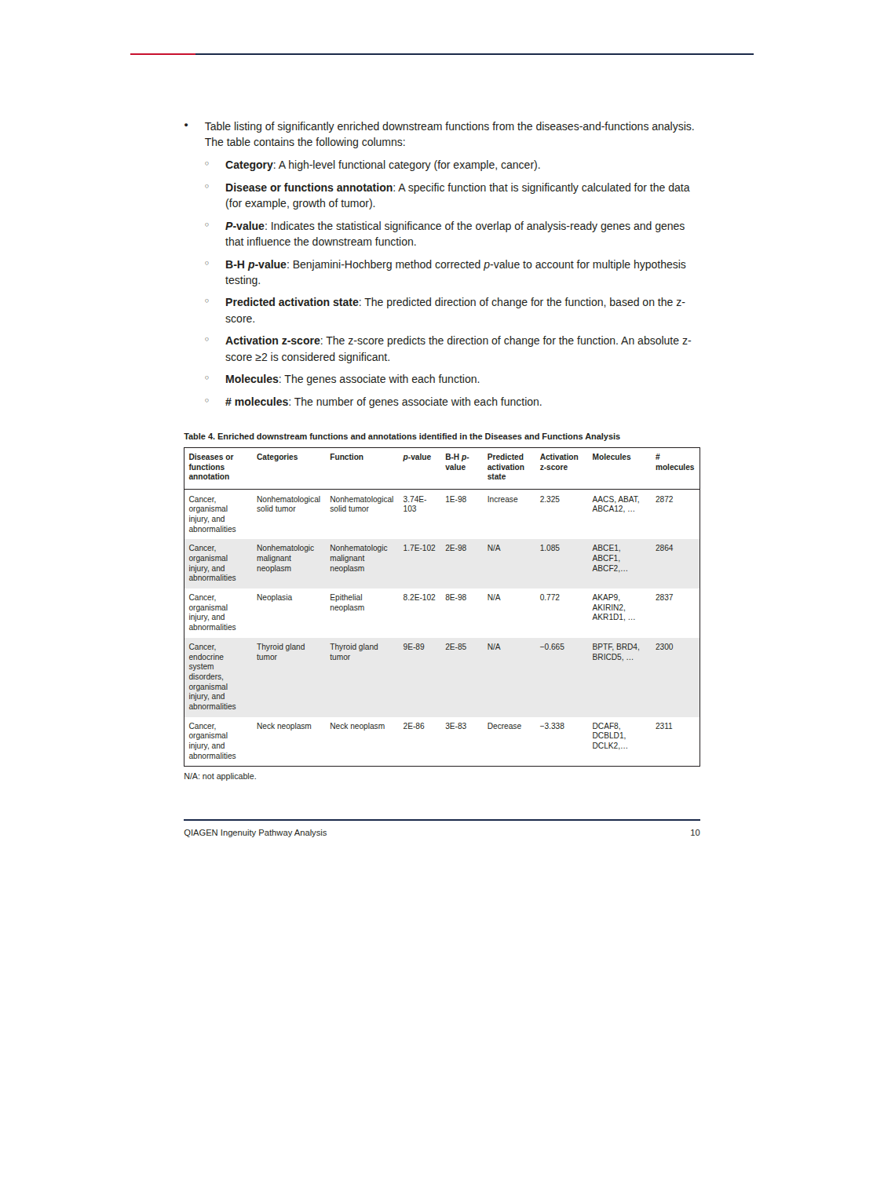Table listing of significantly enriched downstream functions from the diseases-and-functions analysis. The table contains the following columns:
Category: A high-level functional category (for example, cancer).
Disease or functions annotation: A specific function that is significantly calculated for the data (for example, growth of tumor).
P-value: Indicates the statistical significance of the overlap of analysis-ready genes and genes that influence the downstream function.
B-H p-value: Benjamini-Hochberg method corrected p-value to account for multiple hypothesis testing.
Predicted activation state: The predicted direction of change for the function, based on the z-score.
Activation z-score: The z-score predicts the direction of change for the function. An absolute z-score ≥2 is considered significant.
Molecules: The genes associate with each function.
# molecules: The number of genes associate with each function.
Table 4. Enriched downstream functions and annotations identified in the Diseases and Functions Analysis
| Diseases or functions annotation | Categories | Function | p -value | B-H p -value | Predicted activation state | Activation z-score | Molecules | # molecules |
| --- | --- | --- | --- | --- | --- | --- | --- | --- |
| Cancer, organismal injury, and abnormalities | Nonhematological solid tumor | Nonhematological solid tumor | 3.74E-103 | 1E-98 | Increase | 2.325 | AACS, ABAT, ABCA12, … | 2872 |
| Cancer, organismal injury, and abnormalities | Nonhematologic malignant neoplasm | Nonhematologic malignant neoplasm | 1.7E-102 | 2E-98 | N/A | 1.085 | ABCE1, ABCF1, ABCF2,… | 2864 |
| Cancer, organismal injury, and abnormalities | Neoplasia | Epithelial neoplasm | 8.2E-102 | 8E-98 | N/A | 0.772 | AKAP9, AKIRIN2, AKR1D1, … | 2837 |
| Cancer, endocrine system disorders, organismal injury, and abnormalities | Thyroid gland tumor | Thyroid gland tumor | 9E-89 | 2E-85 | N/A | −0.665 | BPTF, BRD4, BRICD5, … | 2300 |
| Cancer, organismal injury, and abnormalities | Neck neoplasm | Neck neoplasm | 2E-86 | 3E-83 | Decrease | −3.338 | DCAF8, DCBLD1, DCLK2,… | 2311 |
N/A: not applicable.
QIAGEN Ingenuity Pathway Analysis
10